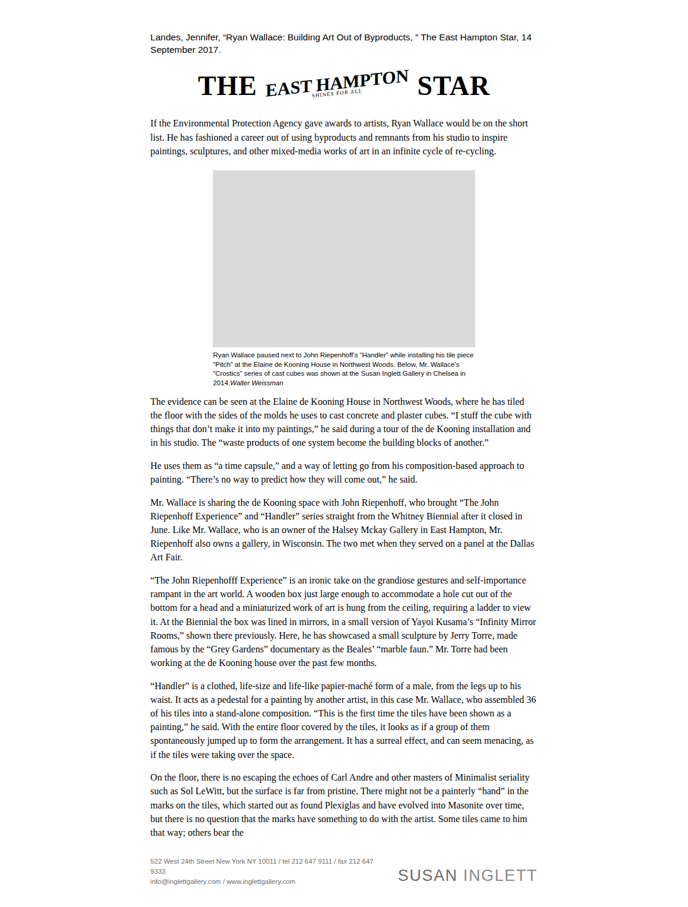Landes, Jennifer, “Ryan Wallace: Building Art Out of Byproducts, ” The East Hampton Star, 14 September 2017.
THE EAST HAMPTONSHINES FOR ALL STAR
If the Environmental Protection Agency gave awards to artists, Ryan Wallace would be on the short list. He has fashioned a career out of using byproducts and remnants from his studio to inspire paintings, sculptures, and other mixed-media works of art in an infinite cycle of re-cycling.
Ryan Wallace paused next to John Riepenhoff’s “Handler” while installing his tile piece “Pitch” at the Elaine de Kooning House in Northwest Woods. Below, Mr. Wallace’s “Crostics” series of cast cubes was shown at the Susan Inglett Gallery in Chelsea in 2014.Walter Weissman
The evidence can be seen at the Elaine de Kooning House in Northwest Woods, where he has tiled the floor with the sides of the molds he uses to cast concrete and plaster cubes. “I stuff the cube with things that don’t make it into my paintings,” he said during a tour of the de Kooning installation and in his studio. The “waste products of one system become the building blocks of another.”
He uses them as “a time capsule,” and a way of letting go from his composition-based approach to painting. “There’s no way to predict how they will come out,” he said.
Mr. Wallace is sharing the de Kooning space with John Riepenhoff, who brought “The John Riepenhoff Experience” and “Handler” series straight from the Whitney Biennial after it closed in June. Like Mr. Wallace, who is an owner of the Halsey Mckay Gallery in East Hampton, Mr. Riepenhoff also owns a gallery, in Wisconsin. The two met when they served on a panel at the Dallas Art Fair.
“The John Riepenhofff Experience” is an ironic take on the grandiose gestures and self-importance rampant in the art world. A wooden box just large enough to accommodate a hole cut out of the bottom for a head and a miniaturized work of art is hung from the ceiling, requiring a ladder to view it. At the Biennial the box was lined in mirrors, in a small version of Yayoi Kusama’s “Infinity Mirror Rooms,” shown there previously. Here, he has showcased a small sculpture by Jerry Torre, made famous by the “Grey Gardens” documentary as the Beales’ “marble faun.” Mr. Torre had been working at the de Kooning house over the past few months.
“Handler” is a clothed, life-size and life-like papier-maché form of a male, from the legs up to his waist. It acts as a pedestal for a painting by another artist, in this case Mr. Wallace, who assembled 36 of his tiles into a stand-alone composition. “This is the first time the tiles have been shown as a painting,” he said. With the entire floor covered by the tiles, it looks as if a group of them spontaneously jumped up to form the arrangement. It has a surreal effect, and can seem menacing, as if the tiles were taking over the space.
On the floor, there is no escaping the echoes of Carl Andre and other masters of Minimalist seriality such as Sol LeWitt, but the surface is far from pristine. There might not be a painterly “hand” in the marks on the tiles, which started out as found Plexiglas and have evolved into Masonite over time, but there is no question that the marks have something to do with the artist. Some tiles came to him that way; others bear the
522 West 24th Street New York NY 10011 / tel 212 647 9111 / fax 212 647 9333
info@inglettgallery.com / www.inglettgallery.com
SUSAN INGLETT